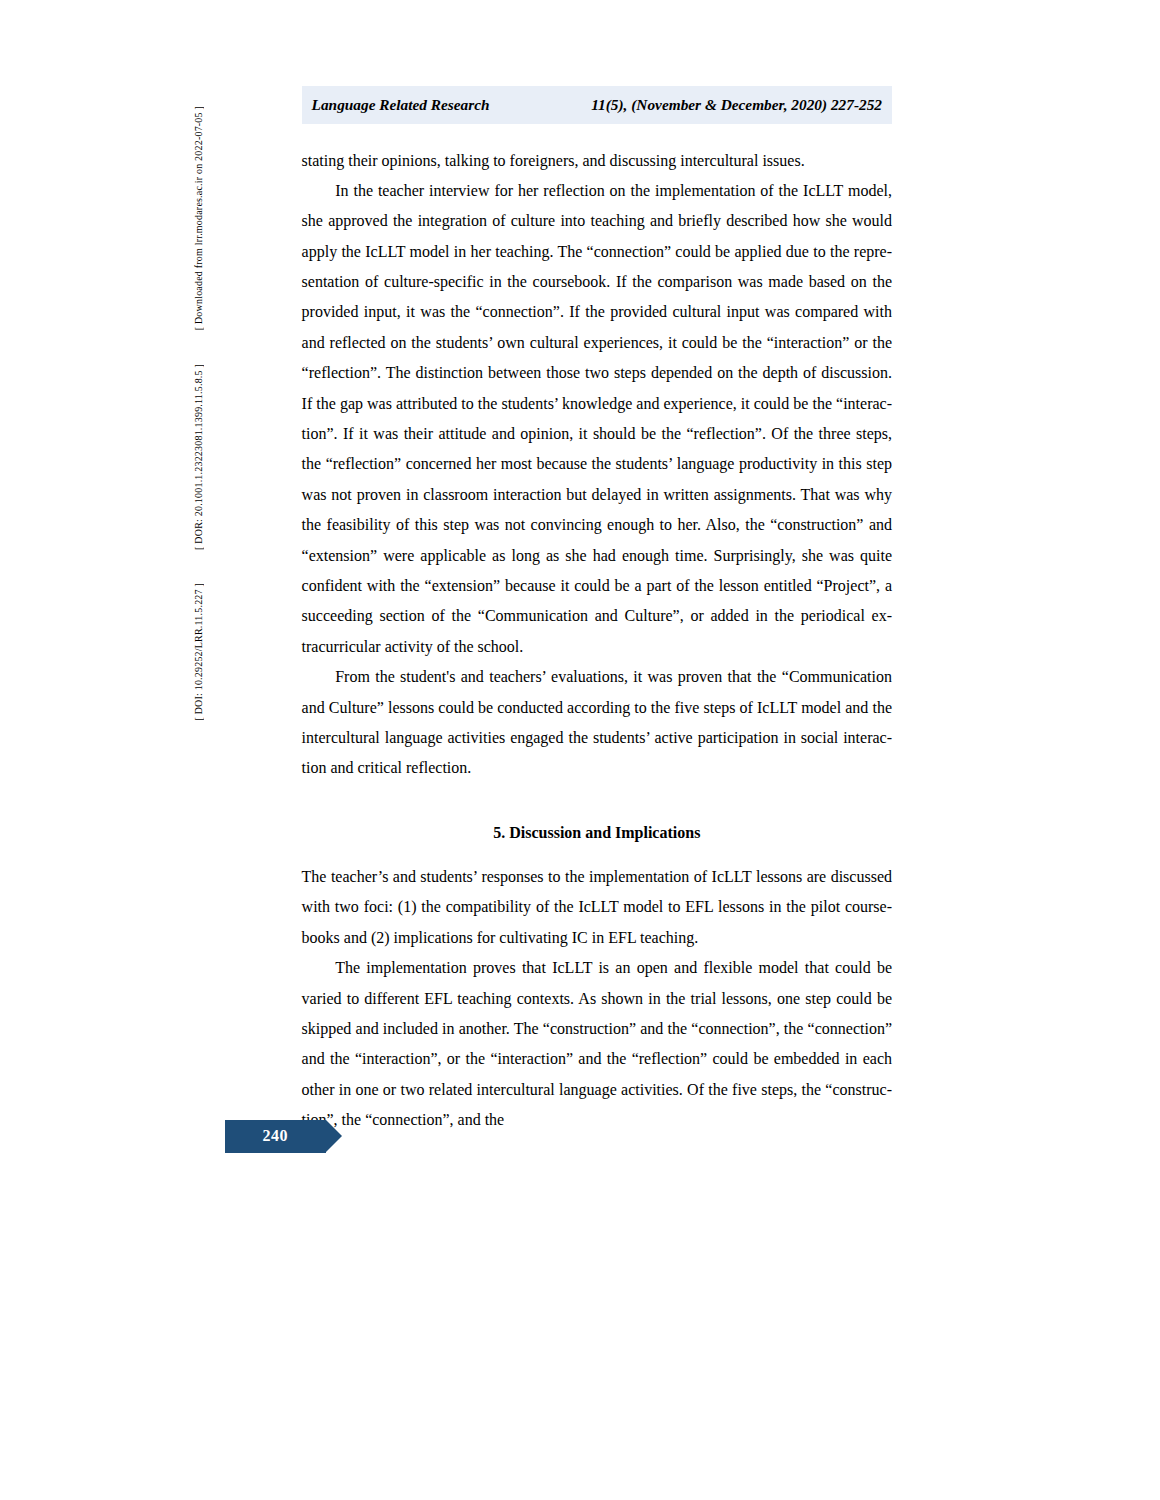[ Downloaded from lrr.modares.ac.ir on 2022-07-05 ] [ DOR: 20.1001.1.23223081.1399.11.5.8.5 ] [ DOI: 10.29252/LRR.11.5.227 ]
Language Related Research
11(5), (November & December, 2020) 227-252
stating their opinions, talking to foreigners, and discussing intercultural issues.
In the teacher interview for her reflection on the implementation of the IcLLT model, she approved the integration of culture into teaching and briefly described how she would apply the IcLLT model in her teaching. The “connection” could be applied due to the representation of culture-specific in the coursebook. If the comparison was made based on the provided input, it was the “connection”. If the provided cultural input was compared with and reflected on the students’ own cultural experiences, it could be the “interaction” or the “reflection”. The distinction between those two steps depended on the depth of discussion. If the gap was attributed to the students’ knowledge and experience, it could be the “interaction”. If it was their attitude and opinion, it should be the “reflection”. Of the three steps, the “reflection” concerned her most because the students’ language productivity in this step was not proven in classroom interaction but delayed in written assignments. That was why the feasibility of this step was not convincing enough to her. Also, the “construction” and “extension” were applicable as long as she had enough time. Surprisingly, she was quite confident with the “extension” because it could be a part of the lesson entitled “Project”, a succeeding section of the “Communication and Culture”, or added in the periodical extracurricular activity of the school.
From the student's and teachers’ evaluations, it was proven that the “Communication and Culture” lessons could be conducted according to the five steps of IcLLT model and the intercultural language activities engaged the students’ active participation in social interaction and critical reflection.
5. Discussion and Implications
The teacher’s and students’ responses to the implementation of IcLLT lessons are discussed with two foci: (1) the compatibility of the IcLLT model to EFL lessons in the pilot coursebooks and (2) implications for cultivating IC in EFL teaching.
The implementation proves that IcLLT is an open and flexible model that could be varied to different EFL teaching contexts. As shown in the trial lessons, one step could be skipped and included in another. The “construction” and the “connection”, the “connection” and the “interaction”, or the “interaction” and the “reflection” could be embedded in each other in one or two related intercultural language activities. Of the five steps, the “construction”, the “connection”, and the
240